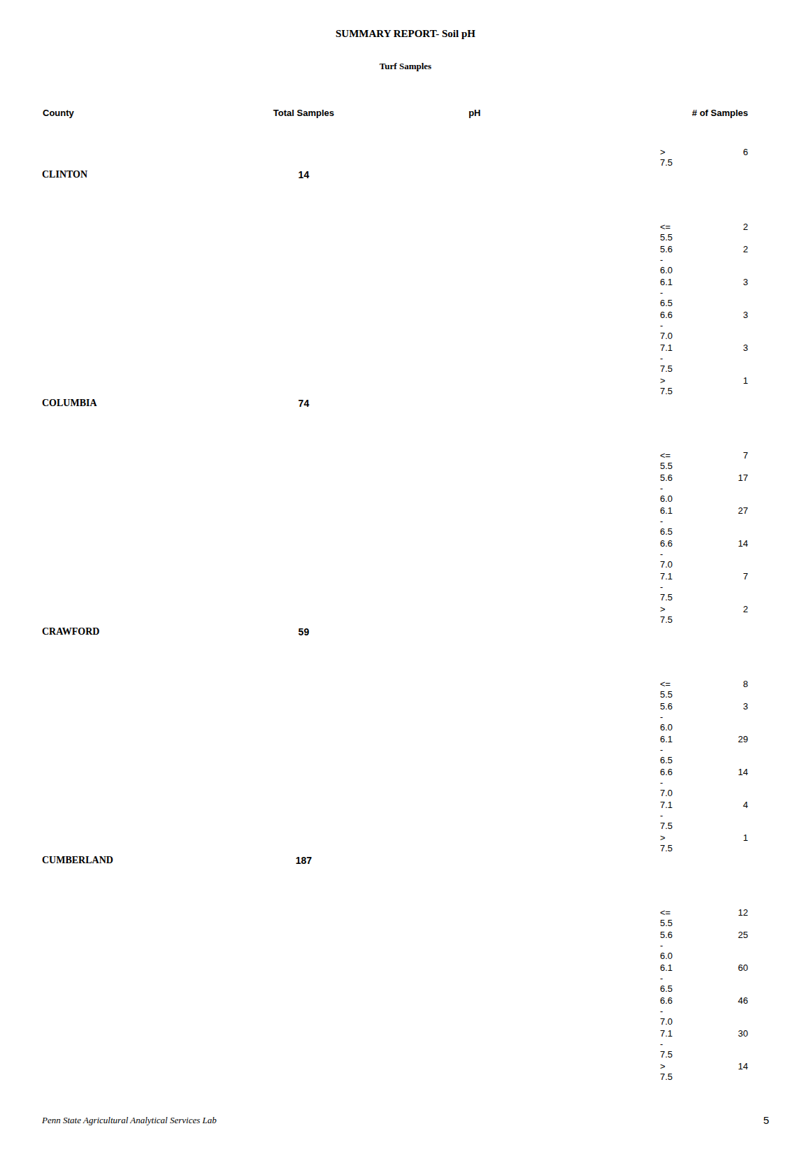SUMMARY REPORT- Soil pH
Turf Samples
| County | Total Samples | pH | # of Samples |
| --- | --- | --- | --- |
| | | > 7.5 | 6 |
| CLINTON | 14 | | |
| | | <= 5.5 | 2 |
| | | 5.6 - 6.0 | 2 |
| | | 6.1 - 6.5 | 3 |
| | | 6.6 - 7.0 | 3 |
| | | 7.1 - 7.5 | 3 |
| | | > 7.5 | 1 |
| COLUMBIA | 74 | | |
| | | <= 5.5 | 7 |
| | | 5.6 - 6.0 | 17 |
| | | 6.1 - 6.5 | 27 |
| | | 6.6 - 7.0 | 14 |
| | | 7.1 - 7.5 | 7 |
| | | > 7.5 | 2 |
| CRAWFORD | 59 | | |
| | | <= 5.5 | 8 |
| | | 5.6 - 6.0 | 3 |
| | | 6.1 - 6.5 | 29 |
| | | 6.6 - 7.0 | 14 |
| | | 7.1 - 7.5 | 4 |
| | | > 7.5 | 1 |
| CUMBERLAND | 187 | | |
| | | <= 5.5 | 12 |
| | | 5.6 - 6.0 | 25 |
| | | 6.1 - 6.5 | 60 |
| | | 6.6 - 7.0 | 46 |
| | | 7.1 - 7.5 | 30 |
| | | > 7.5 | 14 |
Penn State Agricultural Analytical Services Lab 5